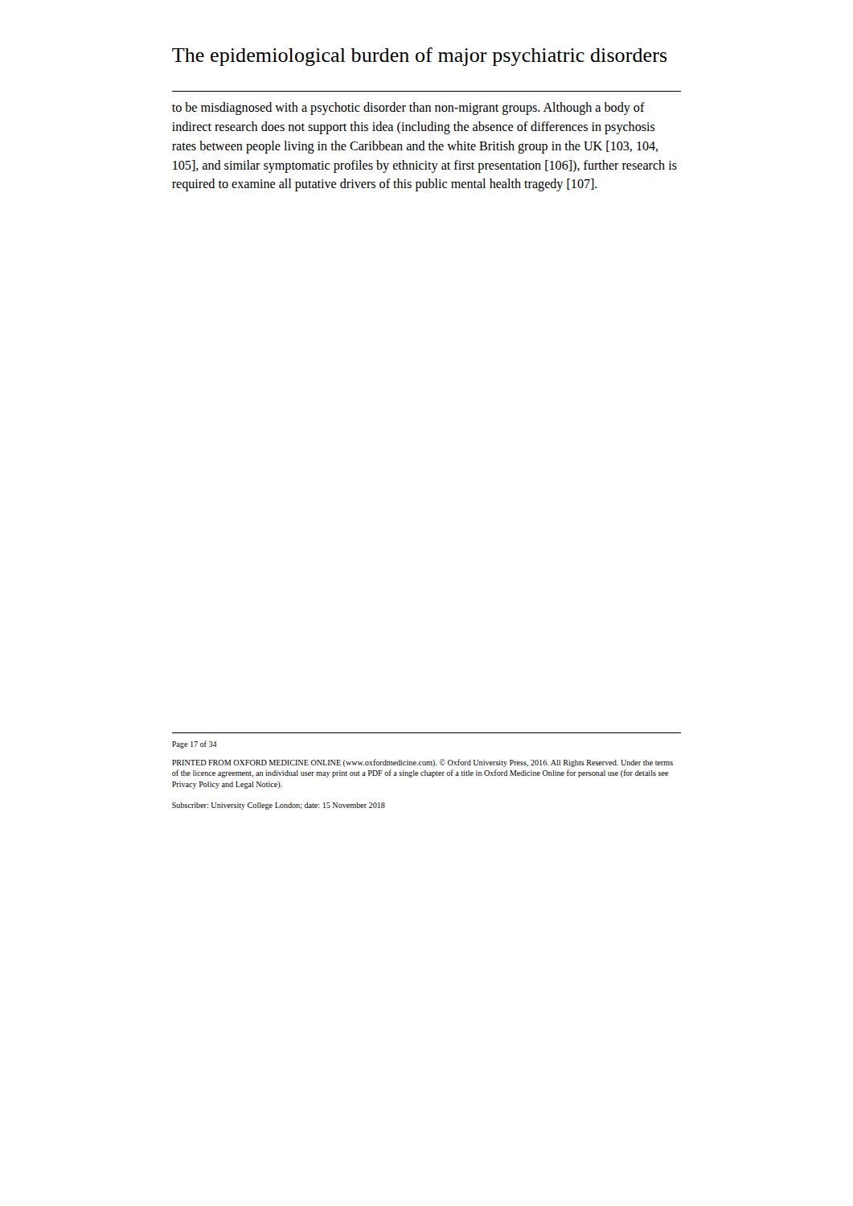The epidemiological burden of major psychiatric disorders
to be misdiagnosed with a psychotic disorder than non-migrant groups. Although a body of indirect research does not support this idea (including the absence of differences in psychosis rates between people living in the Caribbean and the white British group in the UK [103, 104, 105], and similar symptomatic profiles by ethnicity at first presentation [106]), further research is required to examine all putative drivers of this public mental health tragedy [107].
Page 17 of 34
PRINTED FROM OXFORD MEDICINE ONLINE (www.oxfordmedicine.com). © Oxford University Press, 2016. All Rights Reserved. Under the terms of the licence agreement, an individual user may print out a PDF of a single chapter of a title in Oxford Medicine Online for personal use (for details see Privacy Policy and Legal Notice).
Subscriber: University College London; date: 15 November 2018